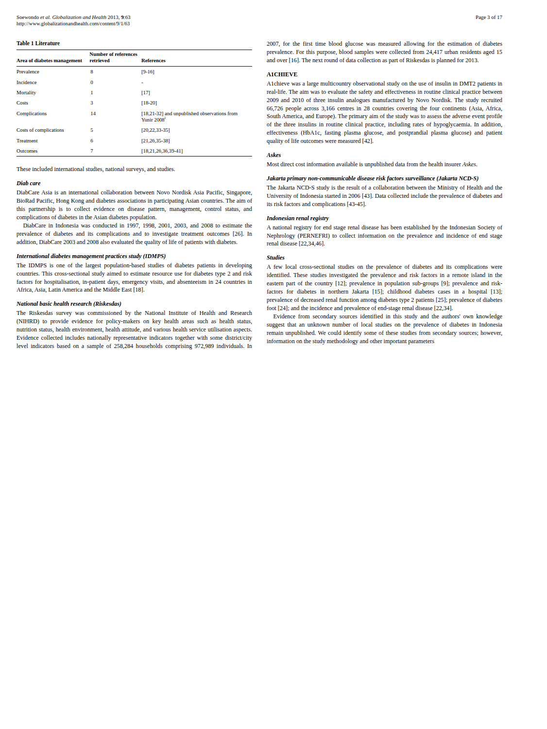Soewondo et al. Globalization and Health 2013, 9:63
http://www.globalizationandhealth.com/content/9/1/63
Page 3 of 17
Table 1 Literature
| Area of diabetes management | Number of references retrieved | References |
| --- | --- | --- |
| Prevalence | 8 | [9-16] |
| Incidence | 0 | - |
| Mortality | 1 | [17] |
| Costs | 3 | [18-20] |
| Complications | 14 | [18,21-32] and unpublished observations from Yunir 2008 i |
| Costs of complications | 5 | [20,22,33-35] |
| Treatment | 6 | [21,26,35-38] |
| Outcomes | 7 | [18,21,26,36,39-41] |
These included international studies, national surveys, and studies.
Diab care
DiabCare Asia is an international collaboration between Novo Nordisk Asia Pacific, Singapore, BioRad Pacific, Hong Kong and diabetes associations in participating Asian countries. The aim of this partnership is to collect evidence on disease pattern, management, control status, and complications of diabetes in the Asian diabetes population.
DiabCare in Indonesia was conducted in 1997, 1998, 2001, 2003, and 2008 to estimate the prevalence of diabetes and its complications and to investigate treatment outcomes [26]. In addition, DiabCare 2003 and 2008 also evaluated the quality of life of patients with diabetes.
International diabetes management practices study (IDMPS)
The IDMPS is one of the largest population-based studies of diabetes patients in developing countries. This cross-sectional study aimed to estimate resource use for diabetes type 2 and risk factors for hospitalisation, in-patient days, emergency visits, and absenteeism in 24 countries in Africa, Asia, Latin America and the Middle East [18].
National basic health research (Riskesdas)
The Riskesdas survey was commissioned by the National Institute of Health and Research (NIHRD) to provide evidence for policy-makers on key health areas such as health status, nutrition status, health environment, health attitude, and various health service utilisation aspects. Evidence collected includes nationally representative indicators together with some district/city level indicators based on a sample of 258,284 households comprising 972,989 individuals. In 2007, for the first time blood glucose was measured allowing for the estimation of diabetes prevalence. For this purpose, blood samples were collected from 24,417 urban residents aged 15 and over [16]. The next round of data collection as part of Riskesdas is planned for 2013.
A1CHIEVE
A1chieve was a large multicountry observational study on the use of insulin in DMT2 patients in real-life. The aim was to evaluate the safety and effectiveness in routine clinical practice between 2009 and 2010 of three insulin analogues manufactured by Novo Nordisk. The study recruited 66,726 people across 3,166 centres in 28 countries covering the four continents (Asia, Africa, South America, and Europe). The primary aim of the study was to assess the adverse event profile of the three insulins in routine clinical practice, including rates of hypoglycaemia. In addition, effectiveness (HbA1c, fasting plasma glucose, and postprandial plasma glucose) and patient quality of life outcomes were measured [42].
Askes
Most direct cost information available is unpublished data from the health insurer Askes.
Jakarta primary non-communicable disease risk factors surveillance (Jakarta NCD-S)
The Jakarta NCD-S study is the result of a collaboration between the Ministry of Health and the University of Indonesia started in 2006 [43]. Data collected include the prevalence of diabetes and its risk factors and complications [43-45].
Indonesian renal registry
A national registry for end stage renal disease has been established by the Indonesian Society of Nephrology (PERNEFRI) to collect information on the prevalence and incidence of end stage renal disease [22,34,46].
Studies
A few local cross-sectional studies on the prevalence of diabetes and its complications were identified. These studies investigated the prevalence and risk factors in a remote island in the eastern part of the country [12]; prevalence in population sub-groups [9]; prevalence and risk-factors for diabetes in northern Jakarta [15]; childhood diabetes cases in a hospital [13]; prevalence of decreased renal function among diabetes type 2 patients [25]; prevalence of diabetes foot [24]; and the incidence and prevalence of end-stage renal disease [22,34].
Evidence from secondary sources identified in this study and the authors' own knowledge suggest that an unknown number of local studies on the prevalence of diabetes in Indonesia remain unpublished. We could identify some of these studies from secondary sources; however, information on the study methodology and other important parameters